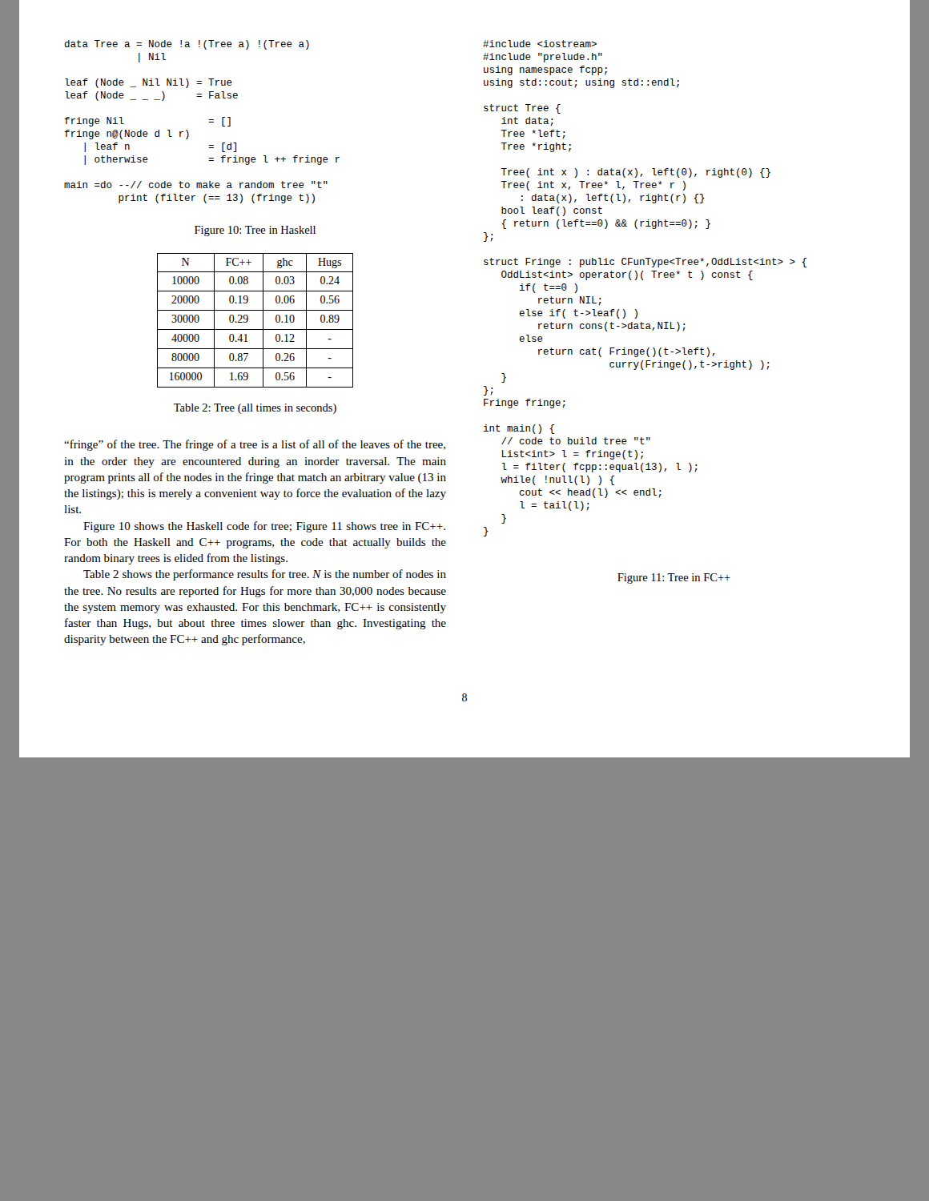data Tree a = Node !a !(Tree a) !(Tree a)
            | Nil

leaf (Node _ Nil Nil) = True
leaf (Node _ _ _)     = False

fringe Nil              = []
fringe n@(Node d l r)
   | leaf n             = [d]
   | otherwise          = fringe l ++ fringe r

main =do --// code to make a random tree "t"
         print (filter (== 13) (fringe t))
Figure 10: Tree in Haskell
| N | FC++ | ghc | Hugs |
| --- | --- | --- | --- |
| 10000 | 0.08 | 0.03 | 0.24 |
| 20000 | 0.19 | 0.06 | 0.56 |
| 30000 | 0.29 | 0.10 | 0.89 |
| 40000 | 0.41 | 0.12 | - |
| 80000 | 0.87 | 0.26 | - |
| 160000 | 1.69 | 0.56 | - |
Table 2: Tree (all times in seconds)
“fringe” of the tree. The fringe of a tree is a list of all of the leaves of the tree, in the order they are encountered during an inorder traversal. The main program prints all of the nodes in the fringe that match an arbitrary value (13 in the listings); this is merely a convenient way to force the evaluation of the lazy list.
Figure 10 shows the Haskell code for tree; Figure 11 shows tree in FC++. For both the Haskell and C++ programs, the code that actually builds the random binary trees is elided from the listings.
Table 2 shows the performance results for tree. N is the number of nodes in the tree. No results are reported for Hugs for more than 30,000 nodes because the system memory was exhausted. For this benchmark, FC++ is consistently faster than Hugs, but about three times slower than ghc. Investigating the disparity between the FC++ and ghc performance,
#include <iostream>
#include "prelude.h"
using namespace fcpp;
using std::cout; using std::endl;

struct Tree {
   int data;
   Tree *left;
   Tree *right;

   Tree( int x ) : data(x), left(0), right(0) {}
   Tree( int x, Tree* l, Tree* r )
      : data(x), left(l), right(r) {}
   bool leaf() const
   { return (left==0) && (right==0); }
};

struct Fringe : public CFunType<Tree*,OddList<int> > {
   OddList<int> operator()( Tree* t ) const {
      if( t==0 )
         return NIL;
      else if( t->leaf() )
         return cons(t->data,NIL);
      else
         return cat( Fringe()(t->left),
                     curry(Fringe(),t->right) );
   }
};
Fringe fringe;

int main() {
   // code to build tree "t"
   List<int> l = fringe(t);
   l = filter( fcpp::equal(13), l );
   while( !null(l) ) {
      cout << head(l) << endl;
      l = tail(l);
   }
}
Figure 11: Tree in FC++
8